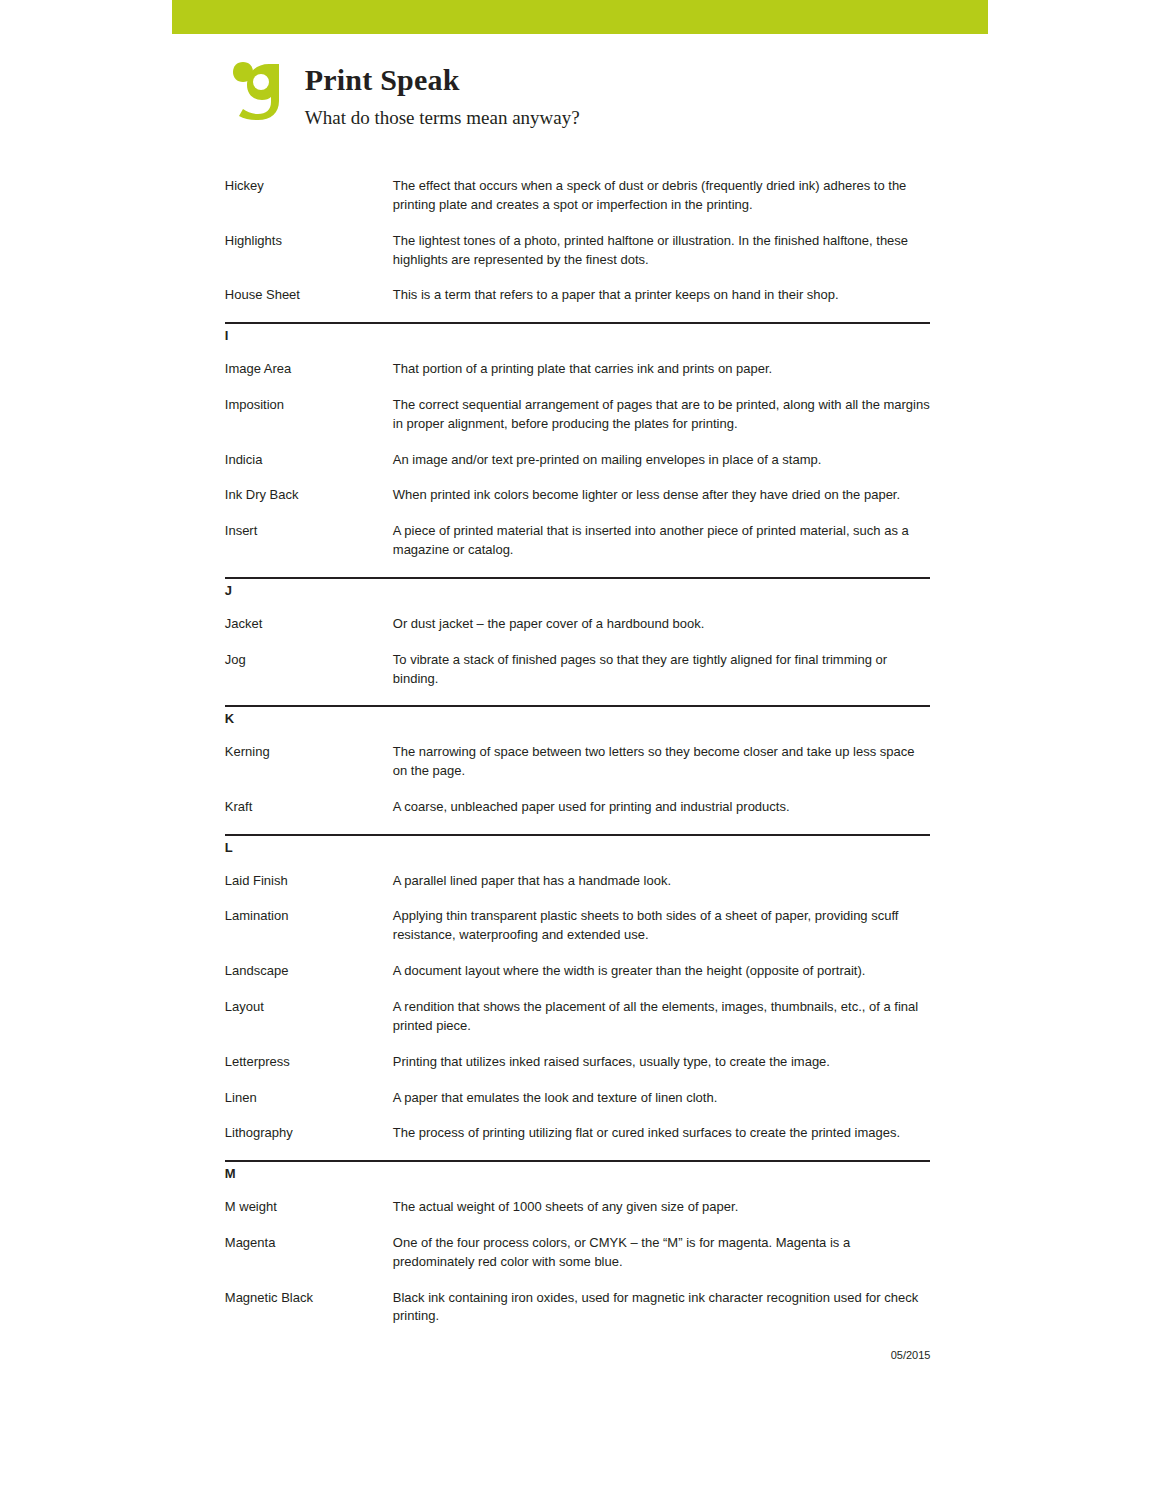Print Speak
What do those terms mean anyway?
Hickey
The effect that occurs when a speck of dust or debris (frequently dried ink) adheres to the printing plate and creates a spot or imperfection in the printing.
Highlights
The lightest tones of a photo, printed halftone or illustration. In the finished halftone, these highlights are represented by the finest dots.
House Sheet
This is a term that refers to a paper that a printer keeps on hand in their shop.
I
Image Area
That portion of a printing plate that carries ink and prints on paper.
Imposition
The correct sequential arrangement of pages that are to be printed, along with all the margins in proper alignment, before producing the plates for printing.
Indicia
An image and/or text pre-printed on mailing envelopes in place of a stamp.
Ink Dry Back
When printed ink colors become lighter or less dense after they have dried on the paper.
Insert
A piece of printed material that is inserted into another piece of printed material, such as a magazine or catalog.
J
Jacket
Or dust jacket – the paper cover of a hardbound book.
Jog
To vibrate a stack of finished pages so that they are tightly aligned for final trimming or binding.
K
Kerning
The narrowing of space between two letters so they become closer and take up less space on the page.
Kraft
A coarse, unbleached paper used for printing and industrial products.
L
Laid Finish
A parallel lined paper that has a handmade look.
Lamination
Applying thin transparent plastic sheets to both sides of a sheet of paper, providing scuff resistance, waterproofing and extended use.
Landscape
A document layout where the width is greater than the height (opposite of portrait).
Layout
A rendition that shows the placement of all the elements, images, thumbnails, etc., of a final printed piece.
Letterpress
Printing that utilizes inked raised surfaces, usually type, to create the image.
Linen
A paper that emulates the look and texture of linen cloth.
Lithography
The process of printing utilizing flat or cured inked surfaces to create the printed images.
M
M weight
The actual weight of 1000 sheets of any given size of paper.
Magenta
One of the four process colors, or CMYK – the “M” is for magenta. Magenta is a predominately red color with some blue.
Magnetic Black
Black ink containing iron oxides, used for magnetic ink character recognition used for check printing.
05/2015